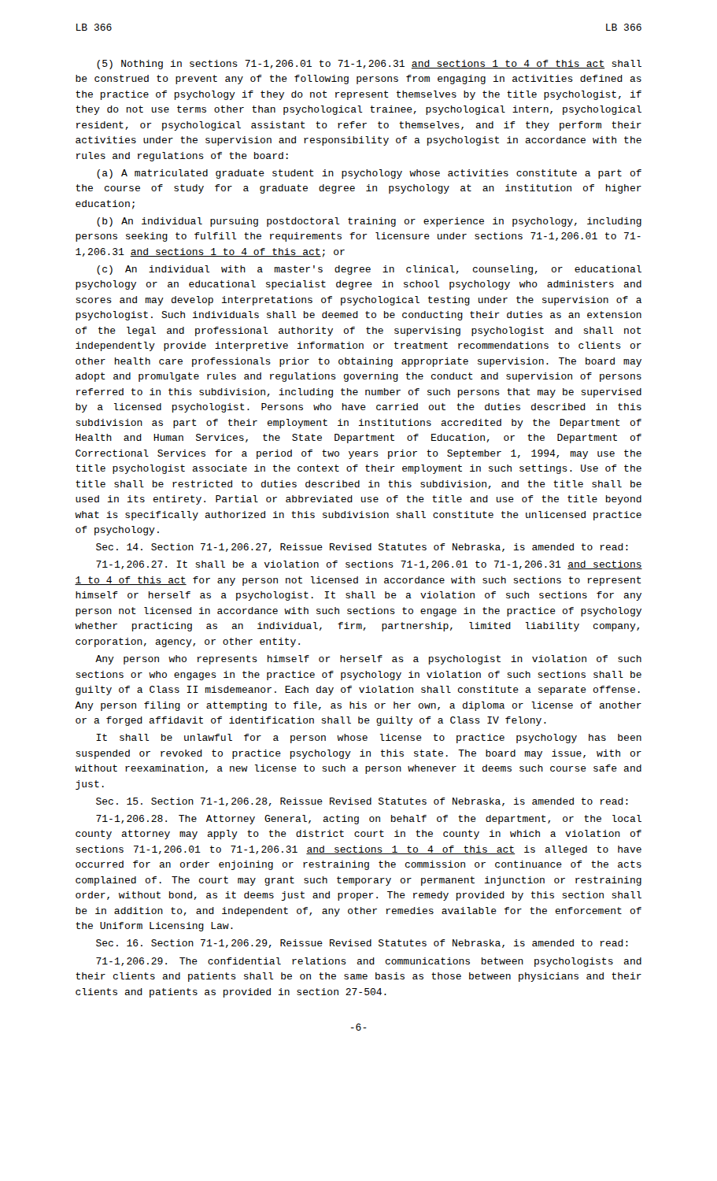LB 366 LB 366
(5) Nothing in sections 71-1,206.01 to 71-1,206.31 and sections 1 to 4 of this act shall be construed to prevent any of the following persons from engaging in activities defined as the practice of psychology if they do not represent themselves by the title psychologist, if they do not use terms other than psychological trainee, psychological intern, psychological resident, or psychological assistant to refer to themselves, and if they perform their activities under the supervision and responsibility of a psychologist in accordance with the rules and regulations of the board:
(a) A matriculated graduate student in psychology whose activities constitute a part of the course of study for a graduate degree in psychology at an institution of higher education;
(b) An individual pursuing postdoctoral training or experience in psychology, including persons seeking to fulfill the requirements for licensure under sections 71-1,206.01 to 71-1,206.31 and sections 1 to 4 of this act; or
(c) An individual with a master's degree in clinical, counseling, or educational psychology or an educational specialist degree in school psychology who administers and scores and may develop interpretations of psychological testing under the supervision of a psychologist. Such individuals shall be deemed to be conducting their duties as an extension of the legal and professional authority of the supervising psychologist and shall not independently provide interpretive information or treatment recommendations to clients or other health care professionals prior to obtaining appropriate supervision. The board may adopt and promulgate rules and regulations governing the conduct and supervision of persons referred to in this subdivision, including the number of such persons that may be supervised by a licensed psychologist. Persons who have carried out the duties described in this subdivision as part of their employment in institutions accredited by the Department of Health and Human Services, the State Department of Education, or the Department of Correctional Services for a period of two years prior to September 1, 1994, may use the title psychologist associate in the context of their employment in such settings. Use of the title shall be restricted to duties described in this subdivision, and the title shall be used in its entirety. Partial or abbreviated use of the title and use of the title beyond what is specifically authorized in this subdivision shall constitute the unlicensed practice of psychology.
Sec. 14. Section 71-1,206.27, Reissue Revised Statutes of Nebraska, is amended to read:
71-1,206.27. It shall be a violation of sections 71-1,206.01 to 71-1,206.31 and sections 1 to 4 of this act for any person not licensed in accordance with such sections to represent himself or herself as a psychologist. It shall be a violation of such sections for any person not licensed in accordance with such sections to engage in the practice of psychology whether practicing as an individual, firm, partnership, limited liability company, corporation, agency, or other entity.
Any person who represents himself or herself as a psychologist in violation of such sections or who engages in the practice of psychology in violation of such sections shall be guilty of a Class II misdemeanor. Each day of violation shall constitute a separate offense. Any person filing or attempting to file, as his or her own, a diploma or license of another or a forged affidavit of identification shall be guilty of a Class IV felony.
It shall be unlawful for a person whose license to practice psychology has been suspended or revoked to practice psychology in this state. The board may issue, with or without reexamination, a new license to such a person whenever it deems such course safe and just.
Sec. 15. Section 71-1,206.28, Reissue Revised Statutes of Nebraska, is amended to read:
71-1,206.28. The Attorney General, acting on behalf of the department, or the local county attorney may apply to the district court in the county in which a violation of sections 71-1,206.01 to 71-1,206.31 and sections 1 to 4 of this act is alleged to have occurred for an order enjoining or restraining the commission or continuance of the acts complained of. The court may grant such temporary or permanent injunction or restraining order, without bond, as it deems just and proper. The remedy provided by this section shall be in addition to, and independent of, any other remedies available for the enforcement of the Uniform Licensing Law.
Sec. 16. Section 71-1,206.29, Reissue Revised Statutes of Nebraska, is amended to read:
71-1,206.29. The confidential relations and communications between psychologists and their clients and patients shall be on the same basis as those between physicians and their clients and patients as provided in section 27-504.
-6-